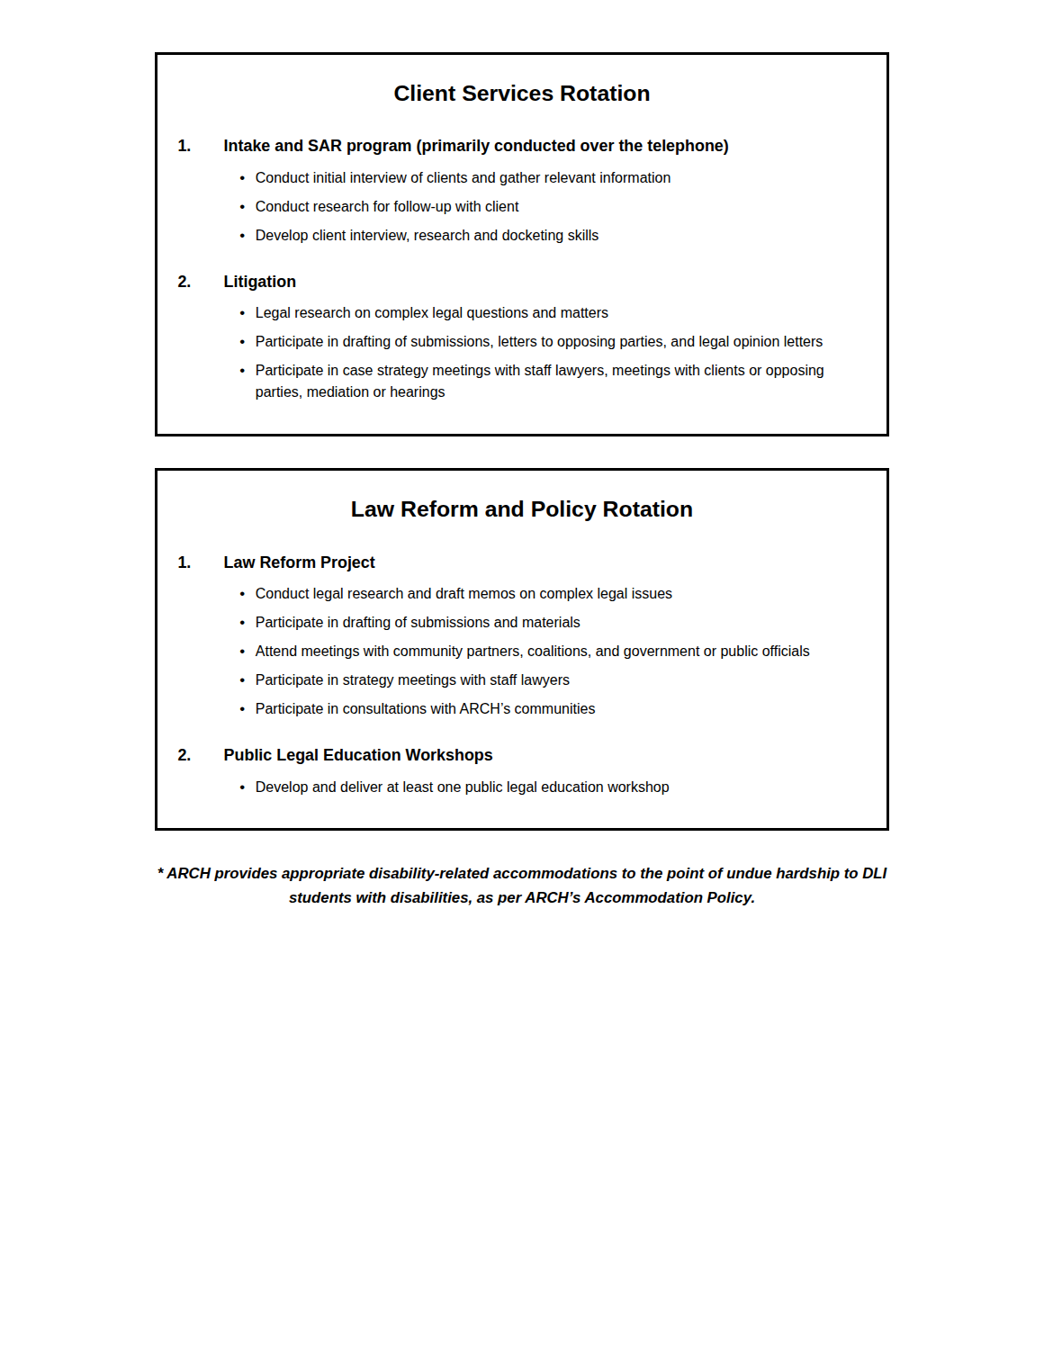Client Services Rotation
Intake and SAR program (primarily conducted over the telephone)
Conduct initial interview of clients and gather relevant information
Conduct research for follow-up with client
Develop client interview, research and docketing skills
Litigation
Legal research on complex legal questions and matters
Participate in drafting of submissions, letters to opposing parties, and legal opinion letters
Participate in case strategy meetings with staff lawyers, meetings with clients or opposing parties, mediation or hearings
Law Reform and Policy Rotation
Law Reform Project
Conduct legal research and draft memos on complex legal issues
Participate in drafting of submissions and materials
Attend meetings with community partners, coalitions, and government or public officials
Participate in strategy meetings with staff lawyers
Participate in consultations with ARCH’s communities
Public Legal Education Workshops
Develop and deliver at least one public legal education workshop
* ARCH provides appropriate disability-related accommodations to the point of undue hardship to DLI students with disabilities, as per ARCH’s Accommodation Policy.